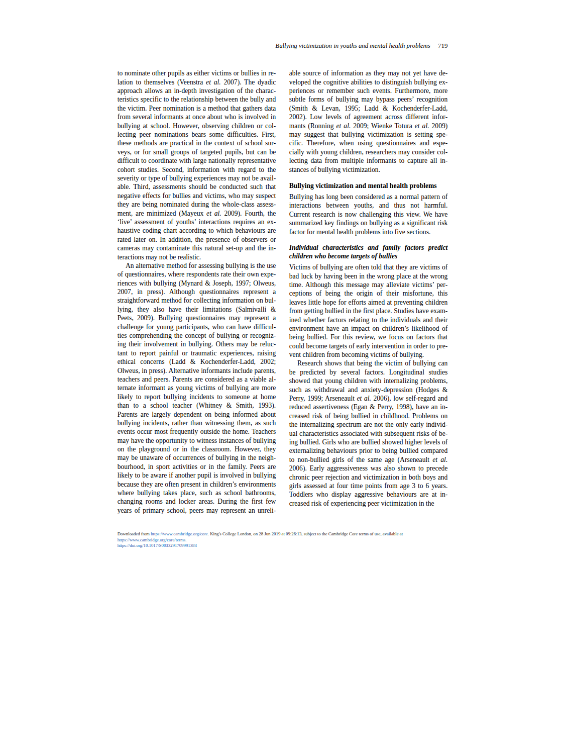Bullying victimization in youths and mental health problems 719
to nominate other pupils as either victims or bullies in relation to themselves (Veenstra et al. 2007). The dyadic approach allows an in-depth investigation of the characteristics specific to the relationship between the bully and the victim. Peer nomination is a method that gathers data from several informants at once about who is involved in bullying at school. However, observing children or collecting peer nominations bears some difficulties. First, these methods are practical in the context of school surveys, or for small groups of targeted pupils, but can be difficult to coordinate with large nationally representative cohort studies. Second, information with regard to the severity or type of bullying experiences may not be available. Third, assessments should be conducted such that negative effects for bullies and victims, who may suspect they are being nominated during the whole-class assessment, are minimized (Mayeux et al. 2009). Fourth, the ‘live’ assessment of youths’ interactions requires an exhaustive coding chart according to which behaviours are rated later on. In addition, the presence of observers or cameras may contaminate this natural set-up and the interactions may not be realistic.
An alternative method for assessing bullying is the use of questionnaires, where respondents rate their own experiences with bullying (Mynard & Joseph, 1997; Olweus, 2007, in press). Although questionnaires represent a straightforward method for collecting information on bullying, they also have their limitations (Salmivalli & Peets, 2009). Bullying questionnaires may represent a challenge for young participants, who can have difficulties comprehending the concept of bullying or recognizing their involvement in bullying. Others may be reluctant to report painful or traumatic experiences, raising ethical concerns (Ladd & Kochenderfer-Ladd, 2002; Olweus, in press). Alternative informants include parents, teachers and peers. Parents are considered as a viable alternate informant as young victims of bullying are more likely to report bullying incidents to someone at home than to a school teacher (Whitney & Smith, 1993). Parents are largely dependent on being informed about bullying incidents, rather than witnessing them, as such events occur most frequently outside the home. Teachers may have the opportunity to witness instances of bullying on the playground or in the classroom. However, they may be unaware of occurrences of bullying in the neighbourhood, in sport activities or in the family. Peers are likely to be aware if another pupil is involved in bullying because they are often present in children’s environments where bullying takes place, such as school bathrooms, changing rooms and locker areas. During the first few years of primary school, peers may represent an unreliable source of information as they may not yet have developed the cognitive abilities to distinguish bullying experiences or remember such events. Furthermore, more subtle forms of bullying may bypass peers’ recognition (Smith & Levan, 1995; Ladd & Kochenderfer-Ladd, 2002). Low levels of agreement across different informants (Ronning et al. 2009; Wienke Totura et al. 2009) may suggest that bullying victimization is setting specific. Therefore, when using questionnaires and especially with young children, researchers may consider collecting data from multiple informants to capture all instances of bullying victimization.
Bullying victimization and mental health problems
Bullying has long been considered as a normal pattern of interactions between youths, and thus not harmful. Current research is now challenging this view. We have summarized key findings on bullying as a significant risk factor for mental health problems into five sections.
Individual characteristics and family factors predict children who become targets of bullies
Victims of bullying are often told that they are victims of bad luck by having been in the wrong place at the wrong time. Although this message may alleviate victims’ perceptions of being the origin of their misfortune, this leaves little hope for efforts aimed at preventing children from getting bullied in the first place. Studies have examined whether factors relating to the individuals and their environment have an impact on children’s likelihood of being bullied. For this review, we focus on factors that could become targets of early intervention in order to prevent children from becoming victims of bullying.
Research shows that being the victim of bullying can be predicted by several factors. Longitudinal studies showed that young children with internalizing problems, such as withdrawal and anxiety-depression (Hodges & Perry, 1999; Arseneault et al. 2006), low self-regard and reduced assertiveness (Egan & Perry, 1998), have an increased risk of being bullied in childhood. Problems on the internalizing spectrum are not the only early individual characteristics associated with subsequent risks of being bullied. Girls who are bullied showed higher levels of externalizing behaviours prior to being bullied compared to non-bullied girls of the same age (Arseneault et al. 2006). Early aggressiveness was also shown to precede chronic peer rejection and victimization in both boys and girls assessed at four time points from age 3 to 6 years. Toddlers who display aggressive behaviours are at increased risk of experiencing peer victimization in the
Downloaded from https://www.cambridge.org/core. King's College London, on 28 Jun 2019 at 09:26:13, subject to the Cambridge Core terms of use, available at https://www.cambridge.org/core/terms. https://doi.org/10.1017/S0033291709991383